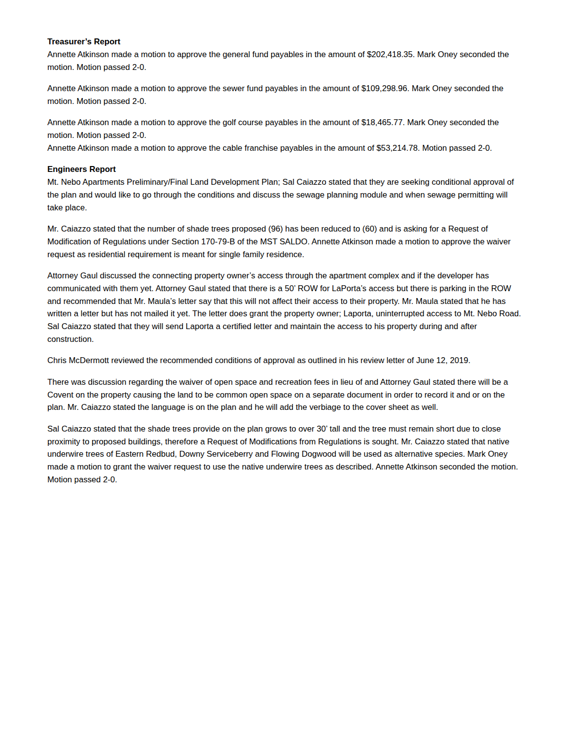Treasurer’s Report
Annette Atkinson made a motion to approve the general fund payables in the amount of $202,418.35. Mark Oney seconded the motion. Motion passed 2-0.
Annette Atkinson made a motion to approve the sewer fund payables in the amount of $109,298.96. Mark Oney seconded the motion. Motion passed 2-0.
Annette Atkinson made a motion to approve the golf course payables in the amount of $18,465.77. Mark Oney seconded the motion. Motion passed 2-0.
Annette Atkinson made a motion to approve the cable franchise payables in the amount of $53,214.78. Motion passed 2-0.
Engineers Report
Mt. Nebo Apartments Preliminary/Final Land Development Plan; Sal Caiazzo stated that they are seeking conditional approval of the plan and would like to go through the conditions and discuss the sewage planning module and when sewage permitting will take place.
Mr. Caiazzo stated that the number of shade trees proposed (96) has been reduced to (60) and is asking for a Request of Modification of Regulations under Section 170-79-B of the MST SALDO. Annette Atkinson made a motion to approve the waiver request as residential requirement is meant for single family residence.
Attorney Gaul discussed the connecting property owner’s access through the apartment complex and if the developer has communicated with them yet. Attorney Gaul stated that there is a 50’ ROW for LaPorta’s access but there is parking in the ROW and recommended that Mr. Maula’s letter say that this will not affect their access to their property. Mr. Maula stated that he has written a letter but has not mailed it yet. The letter does grant the property owner; Laporta, uninterrupted access to Mt. Nebo Road. Sal Caiazzo stated that they will send Laporta a certified letter and maintain the access to his property during and after construction.
Chris McDermott reviewed the recommended conditions of approval as outlined in his review letter of June 12, 2019.
There was discussion regarding the waiver of open space and recreation fees in lieu of and Attorney Gaul stated there will be a Covent on the property causing the land to be common open space on a separate document in order to record it and or on the plan. Mr. Caiazzo stated the language is on the plan and he will add the verbiage to the cover sheet as well.
Sal Caiazzo stated that the shade trees provide on the plan grows to over 30’ tall and the tree must remain short due to close proximity to proposed buildings, therefore a Request of Modifications from Regulations is sought. Mr. Caiazzo stated that native underwire trees of Eastern Redbud, Downy Serviceberry and Flowing Dogwood will be used as alternative species. Mark Oney made a motion to grant the waiver request to use the native underwire trees as described. Annette Atkinson seconded the motion. Motion passed 2-0.